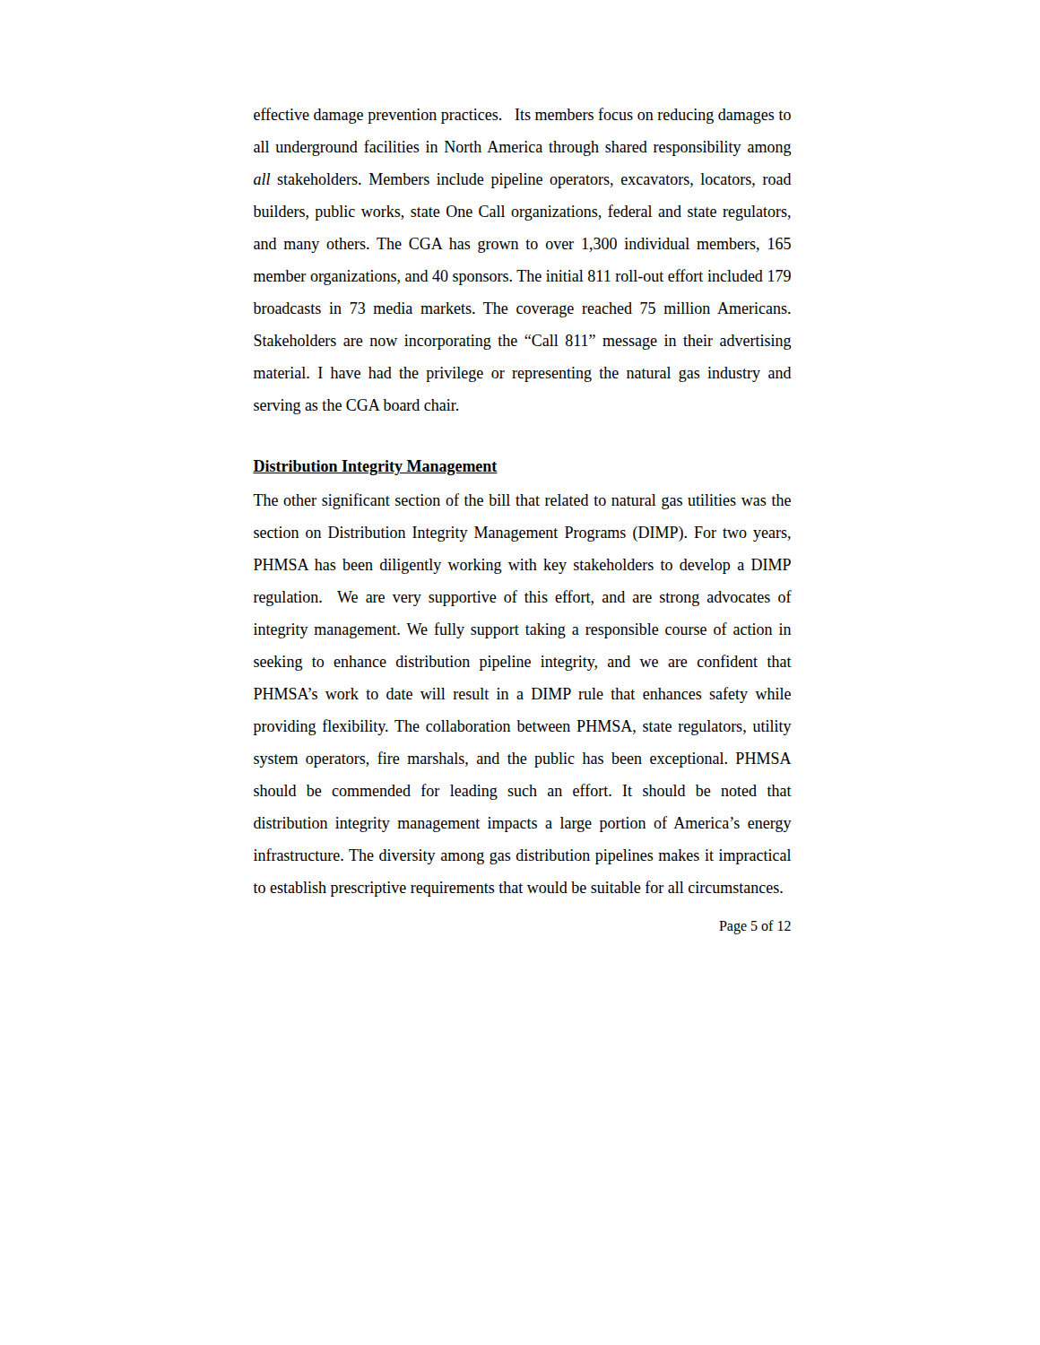effective damage prevention practices. Its members focus on reducing damages to all underground facilities in North America through shared responsibility among all stakeholders. Members include pipeline operators, excavators, locators, road builders, public works, state One Call organizations, federal and state regulators, and many others. The CGA has grown to over 1,300 individual members, 165 member organizations, and 40 sponsors. The initial 811 roll-out effort included 179 broadcasts in 73 media markets. The coverage reached 75 million Americans. Stakeholders are now incorporating the “Call 811” message in their advertising material. I have had the privilege or representing the natural gas industry and serving as the CGA board chair.
Distribution Integrity Management
The other significant section of the bill that related to natural gas utilities was the section on Distribution Integrity Management Programs (DIMP). For two years, PHMSA has been diligently working with key stakeholders to develop a DIMP regulation. We are very supportive of this effort, and are strong advocates of integrity management. We fully support taking a responsible course of action in seeking to enhance distribution pipeline integrity, and we are confident that PHMSA’s work to date will result in a DIMP rule that enhances safety while providing flexibility. The collaboration between PHMSA, state regulators, utility system operators, fire marshals, and the public has been exceptional. PHMSA should be commended for leading such an effort. It should be noted that distribution integrity management impacts a large portion of America’s energy infrastructure. The diversity among gas distribution pipelines makes it impractical to establish prescriptive requirements that would be suitable for all circumstances.
Page 5 of 12